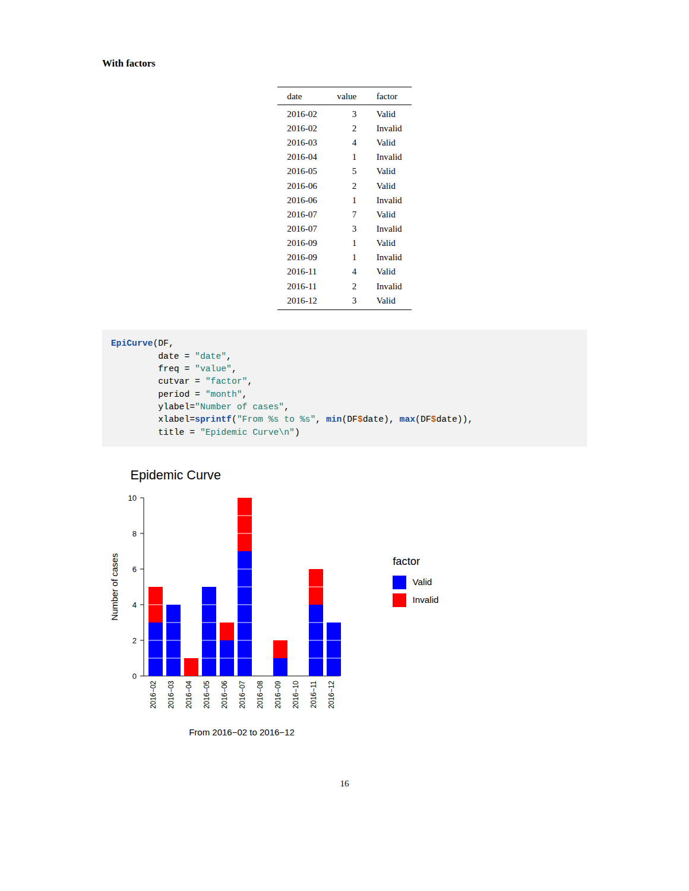With factors
| date | value | factor |
| --- | --- | --- |
| 2016-02 | 3 | Valid |
| 2016-02 | 2 | Invalid |
| 2016-03 | 4 | Valid |
| 2016-04 | 1 | Invalid |
| 2016-05 | 5 | Valid |
| 2016-06 | 2 | Valid |
| 2016-06 | 1 | Invalid |
| 2016-07 | 7 | Valid |
| 2016-07 | 3 | Invalid |
| 2016-09 | 1 | Valid |
| 2016-09 | 1 | Invalid |
| 2016-11 | 4 | Valid |
| 2016-11 | 2 | Invalid |
| 2016-12 | 3 | Valid |
EpiCurve(DF,
         date = "date",
         freq = "value",
         cutvar = "factor",
         period = "month",
         ylabel="Number of cases",
         xlabel=sprintf("From %s to %s", min(DF$date), max(DF$date)),
         title = "Epidemic Curve\n")
Epidemic Curve
0 2 4 6 8 10 Number of cases 2016−02 2016−03 2016−04 2016−05 2016−06 2016−07 2016−08 2016−09 2016−10 2016−11 2016−12 From 2016−02 to 2016−12
factor
Valid
Invalid
16